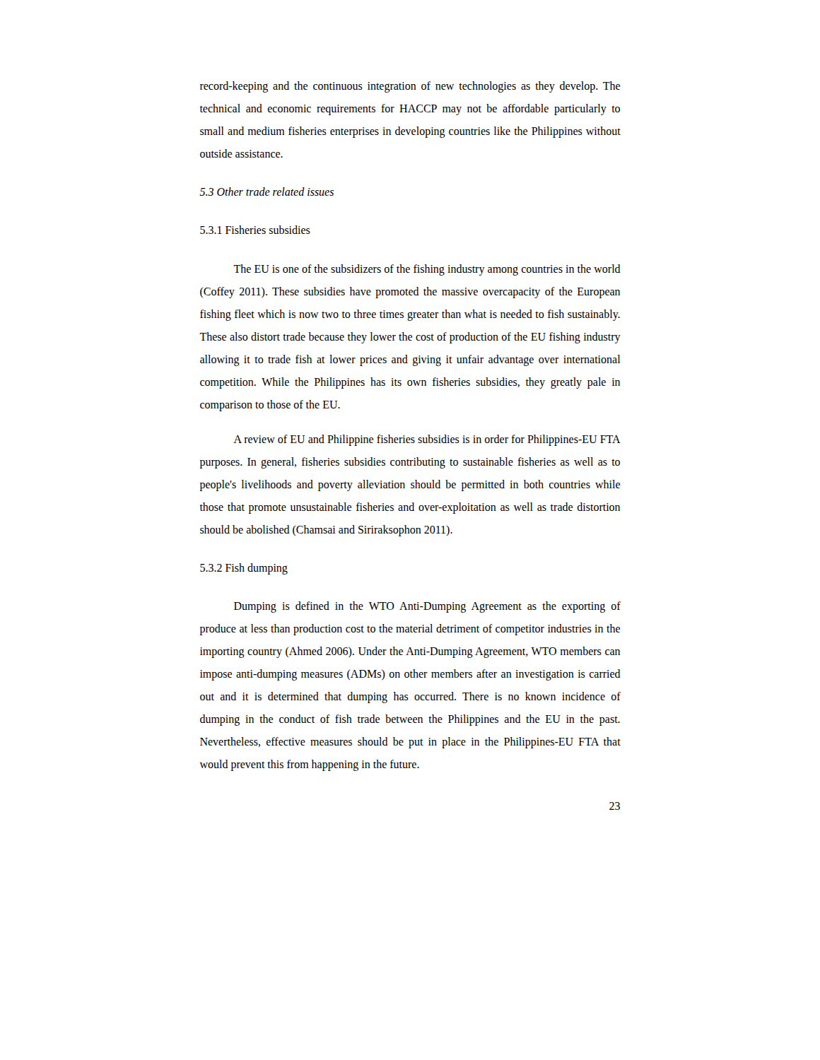record-keeping and the continuous integration of new technologies as they develop. The technical and economic requirements for HACCP may not be affordable particularly to small and medium fisheries enterprises in developing countries like the Philippines without outside assistance.
5.3 Other trade related issues
5.3.1 Fisheries subsidies
The EU is one of the subsidizers of the fishing industry among countries in the world (Coffey 2011). These subsidies have promoted the massive overcapacity of the European fishing fleet which is now two to three times greater than what is needed to fish sustainably. These also distort trade because they lower the cost of production of the EU fishing industry allowing it to trade fish at lower prices and giving it unfair advantage over international competition. While the Philippines has its own fisheries subsidies, they greatly pale in comparison to those of the EU.
A review of EU and Philippine fisheries subsidies is in order for Philippines-EU FTA purposes. In general, fisheries subsidies contributing to sustainable fisheries as well as to people's livelihoods and poverty alleviation should be permitted in both countries while those that promote unsustainable fisheries and over-exploitation as well as trade distortion should be abolished (Chamsai and Siriraksophon 2011).
5.3.2 Fish dumping
Dumping is defined in the WTO Anti-Dumping Agreement as the exporting of produce at less than production cost to the material detriment of competitor industries in the importing country (Ahmed 2006). Under the Anti-Dumping Agreement, WTO members can impose anti-dumping measures (ADMs) on other members after an investigation is carried out and it is determined that dumping has occurred. There is no known incidence of dumping in the conduct of fish trade between the Philippines and the EU in the past. Nevertheless, effective measures should be put in place in the Philippines-EU FTA that would prevent this from happening in the future.
23